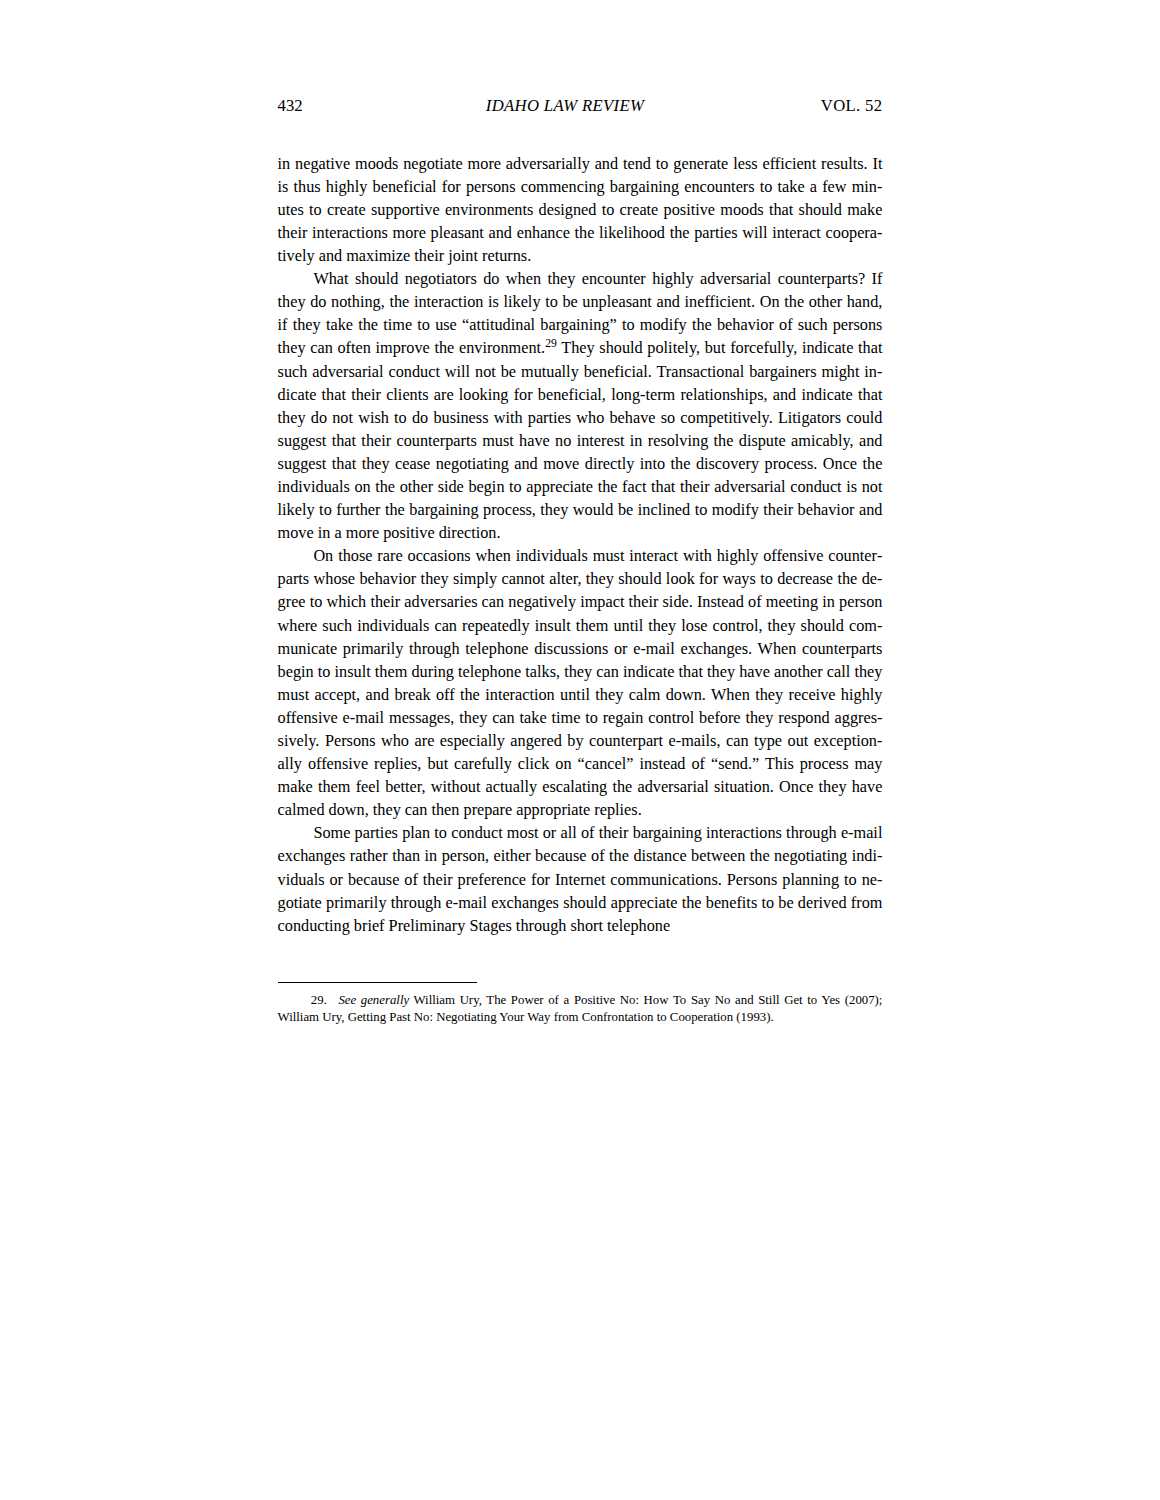432 IDAHO LAW REVIEW VOL. 52
in negative moods negotiate more adversarially and tend to generate less efficient results. It is thus highly beneficial for persons commencing bargaining encounters to take a few minutes to create supportive environments designed to create positive moods that should make their interactions more pleasant and enhance the likelihood the parties will interact cooperatively and maximize their joint returns.
What should negotiators do when they encounter highly adversarial counterparts? If they do nothing, the interaction is likely to be unpleasant and inefficient. On the other hand, if they take the time to use “attitudinal bargaining” to modify the behavior of such persons they can often improve the environment.29 They should politely, but forcefully, indicate that such adversarial conduct will not be mutually beneficial. Transactional bargainers might indicate that their clients are looking for beneficial, long-term relationships, and indicate that they do not wish to do business with parties who behave so competitively. Litigators could suggest that their counterparts must have no interest in resolving the dispute amicably, and suggest that they cease negotiating and move directly into the discovery process. Once the individuals on the other side begin to appreciate the fact that their adversarial conduct is not likely to further the bargaining process, they would be inclined to modify their behavior and move in a more positive direction.
On those rare occasions when individuals must interact with highly offensive counterparts whose behavior they simply cannot alter, they should look for ways to decrease the degree to which their adversaries can negatively impact their side. Instead of meeting in person where such individuals can repeatedly insult them until they lose control, they should communicate primarily through telephone discussions or e-mail exchanges. When counterparts begin to insult them during telephone talks, they can indicate that they have another call they must accept, and break off the interaction until they calm down. When they receive highly offensive e-mail messages, they can take time to regain control before they respond aggressively. Persons who are especially angered by counterpart e-mails, can type out exceptionally offensive replies, but carefully click on “cancel” instead of “send.” This process may make them feel better, without actually escalating the adversarial situation. Once they have calmed down, they can then prepare appropriate replies.
Some parties plan to conduct most or all of their bargaining interactions through e-mail exchanges rather than in person, either because of the distance between the negotiating individuals or because of their preference for Internet communications. Persons planning to negotiate primarily through e-mail exchanges should appreciate the benefits to be derived from conducting brief Preliminary Stages through short telephone
29. See generally William Ury, The Power of a Positive No: How To Say No and Still Get to Yes (2007); William Ury, Getting Past No: Negotiating Your Way from Confrontation to Cooperation (1993).